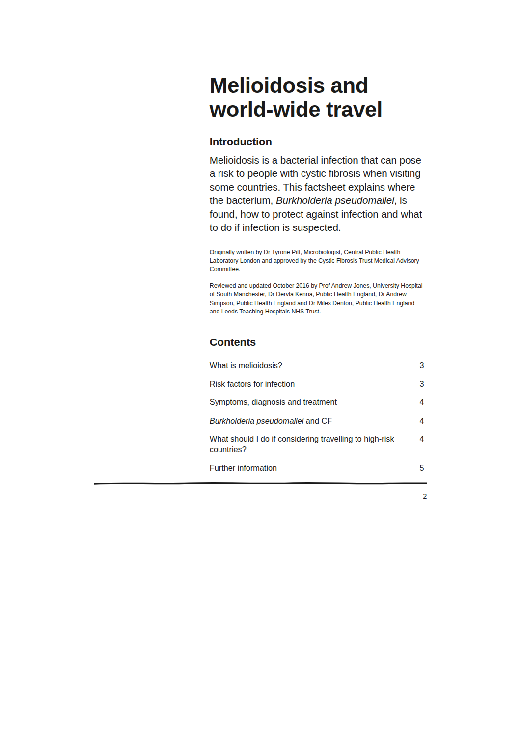Melioidosis and
world-wide travel
Introduction
Melioidosis is a bacterial infection that can pose a risk to people with cystic fibrosis when visiting some countries. This factsheet explains where the bacterium, Burkholderia pseudomallei, is found, how to protect against infection and what to do if infection is suspected.
Originally written by Dr Tyrone Pitt, Microbiologist, Central Public Health Laboratory London and approved by the Cystic Fibrosis Trust Medical Advisory Committee.
Reviewed and updated October 2016 by Prof Andrew Jones, University Hospital of South Manchester, Dr Dervla Kenna, Public Health England, Dr Andrew Simpson, Public Health England and Dr Miles Denton, Public Health England and Leeds Teaching Hospitals NHS Trust.
Contents
| What is melioidosis? | 3 |
| Risk factors for infection | 3 |
| Symptoms, diagnosis and treatment | 4 |
| Burkholderia pseudomallei and CF | 4 |
| What should I do if considering travelling to high-risk countries? | 4 |
| Further information | 5 |
2